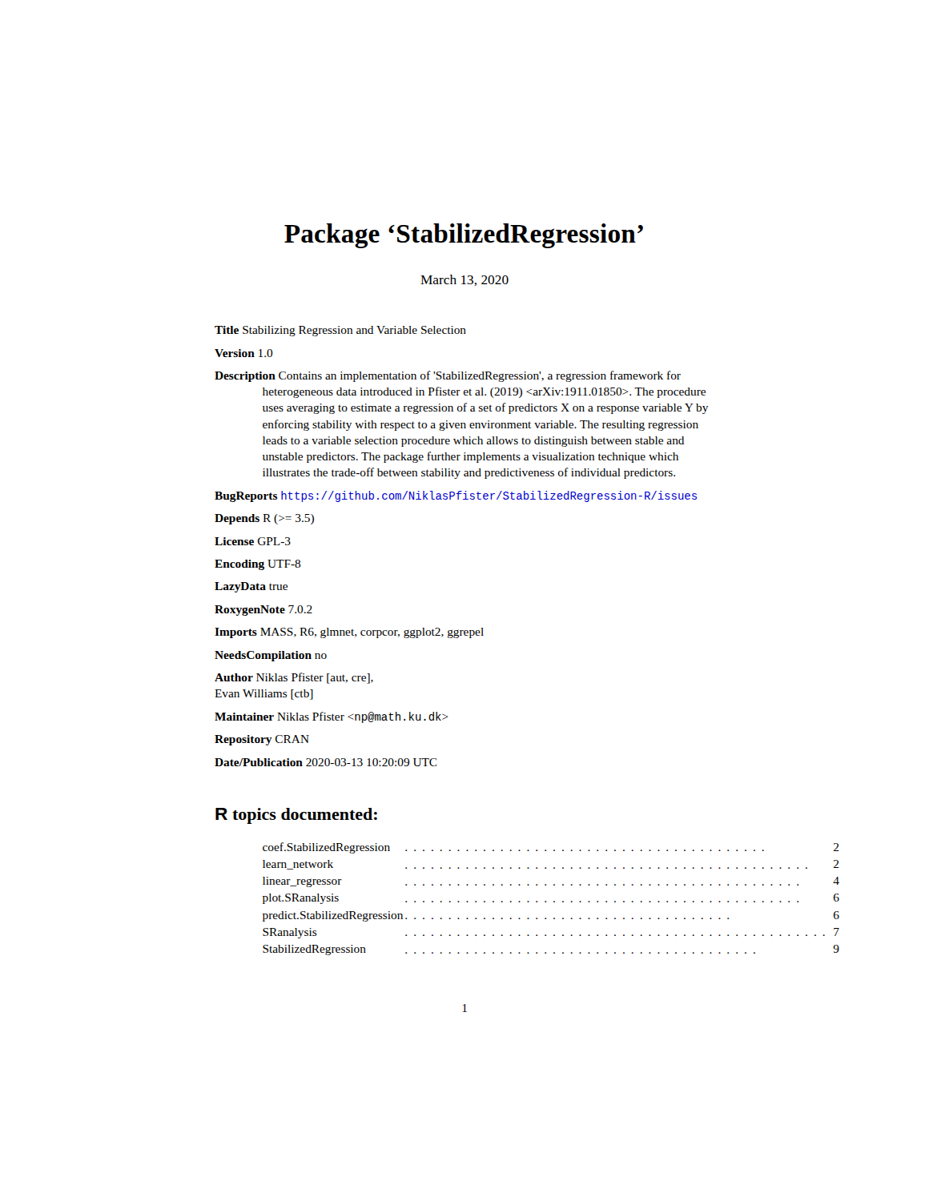Package ‘StabilizedRegression’
March 13, 2020
Title Stabilizing Regression and Variable Selection
Version 1.0
Description Contains an implementation of 'StabilizedRegression', a regression framework for heterogeneous data introduced in Pfister et al. (2019) <arXiv:1911.01850>. The procedure uses averaging to estimate a regression of a set of predictors X on a response variable Y by enforcing stability with respect to a given environment variable. The resulting regression leads to a variable selection procedure which allows to distinguish between stable and unstable predictors. The package further implements a visualization technique which illustrates the trade-off between stability and predictiveness of individual predictors.
BugReports https://github.com/NiklasPfister/StabilizedRegression-R/issues
Depends R (>= 3.5)
License GPL-3
Encoding UTF-8
LazyData true
RoxygenNote 7.0.2
Imports MASS, R6, glmnet, corpcor, ggplot2, ggrepel
NeedsCompilation no
Author Niklas Pfister [aut, cre],
Evan Williams [ctb]
Maintainer Niklas Pfister <np@math.ku.dk>
Repository CRAN
Date/Publication 2020-03-13 10:20:09 UTC
R topics documented:
| coef.StabilizedRegression | . . . . . . . . . . . . . . . . . . . . . . . . . . . . . . . . . . . . . . . . . . | 2 |
| learn_network | . . . . . . . . . . . . . . . . . . . . . . . . . . . . . . . . . . . . . . . . . . . . . . . | 2 |
| linear_regressor | . . . . . . . . . . . . . . . . . . . . . . . . . . . . . . . . . . . . . . . . . . . . . . | 4 |
| plot.SRanalysis | . . . . . . . . . . . . . . . . . . . . . . . . . . . . . . . . . . . . . . . . . . . . . . | 6 |
| predict.StabilizedRegression | . . . . . . . . . . . . . . . . . . . . . . . . . . . . . . . . . . . . . . | 6 |
| SRanalysis | . . . . . . . . . . . . . . . . . . . . . . . . . . . . . . . . . . . . . . . . . . . . . . . . . | 7 |
| StabilizedRegression | . . . . . . . . . . . . . . . . . . . . . . . . . . . . . . . . . . . . . . . . . | 9 |
1